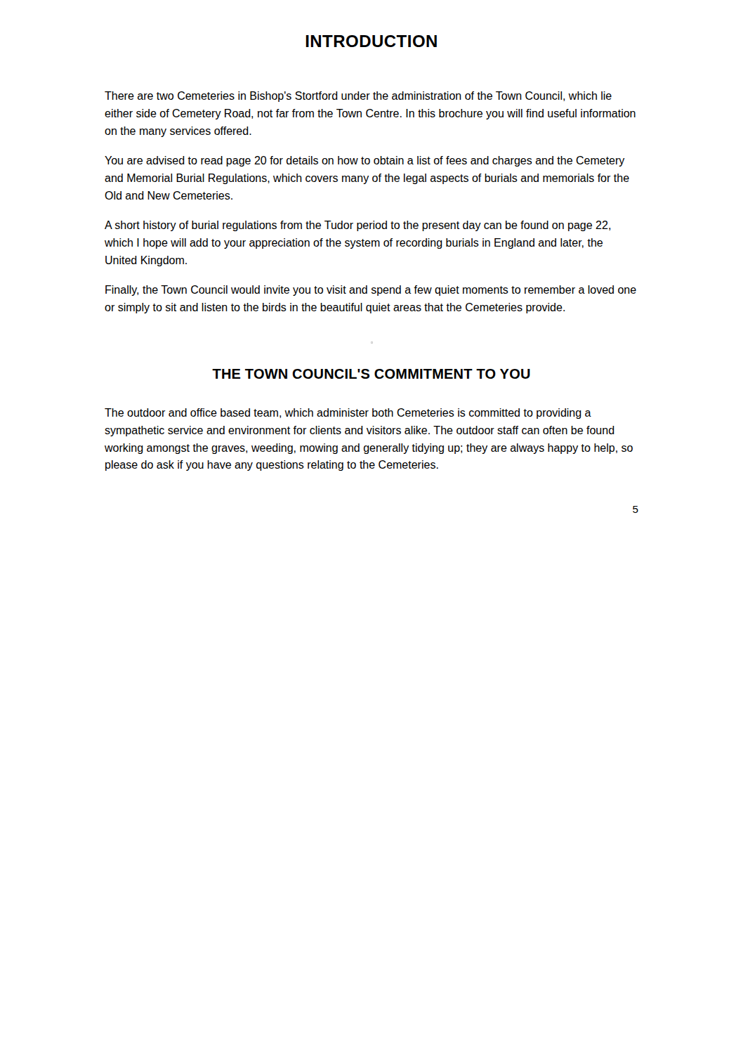INTRODUCTION
There are two Cemeteries in Bishop's Stortford under the administration of the Town Council, which lie either side of Cemetery Road, not far from the Town Centre. In this brochure you will find useful information on the many services offered.
You are advised to read page 20 for details on how to obtain a list of fees and charges and the Cemetery and Memorial Burial Regulations, which covers many of the legal aspects of burials and memorials for the Old and New Cemeteries.
A short history of burial regulations from the Tudor period to the present day can be found on page 22, which I hope will add to your appreciation of the system of recording burials in England and later, the United Kingdom.
Finally, the Town Council would invite you to visit and spend a few quiet moments to remember a loved one or simply to sit and listen to the birds in the beautiful quiet areas that the Cemeteries provide.
THE TOWN COUNCIL'S COMMITMENT TO YOU
The outdoor and office based team, which administer both Cemeteries is committed to providing a sympathetic service and environment for clients and visitors alike. The outdoor staff can often be found working amongst the graves, weeding, mowing and generally tidying up; they are always happy to help, so please do ask if you have any questions relating to the Cemeteries.
5